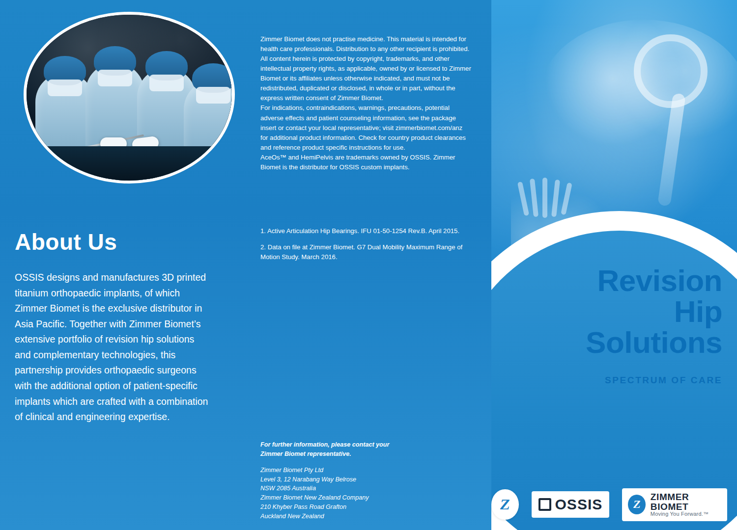About Us
OSSIS designs and manufactures 3D printed titanium orthopaedic implants, of which Zimmer Biomet is the exclusive distributor in Asia Pacific. Together with Zimmer Biomet’s extensive portfolio of revision hip solutions and complementary technologies, this partnership provides orthopaedic surgeons with the additional option of patient-specific implants which are crafted with a combination of clinical and engineering expertise.
Zimmer Biomet does not practise medicine. This material is intended for health care professionals. Distribution to any other recipient is prohibited.
All content herein is protected by copyright, trademarks, and other intellectual property rights, as applicable, owned by or licensed to Zimmer Biomet or its affiliates unless otherwise indicated, and must not be redistributed, duplicated or disclosed, in whole or in part, without the express written consent of Zimmer Biomet.
For indications, contraindications, warnings, precautions, potential adverse effects and patient counseling information, see the package insert or contact your local representative; visit zimmerbiomet.com/anz for additional product information. Check for country product clearances and reference product specific instructions for use.
AceOs™ and HemiPelvis are trademarks owned by OSSIS. Zimmer Biomet is the distributor for OSSIS custom implants.
1. Active Articulation Hip Bearings. IFU 01-50-1254 Rev.B. April 2015.
2. Data on file at Zimmer Biomet. G7 Dual Mobility Maximum Range of Motion Study. March 2016.
For further information, please contact your Zimmer Biomet representative.
Zimmer Biomet Pty Ltd
Level 3, 12 Narabang Way Belrose
NSW 2085 Australia
Zimmer Biomet New Zealand Company
210 Khyber Pass Road Grafton
Auckland New Zealand
Revision
Hip
Solutions
SPECTRUM OF CARE
Z
OSSIS
Z
ZIMMER BIOMET
Moving You Forward.™